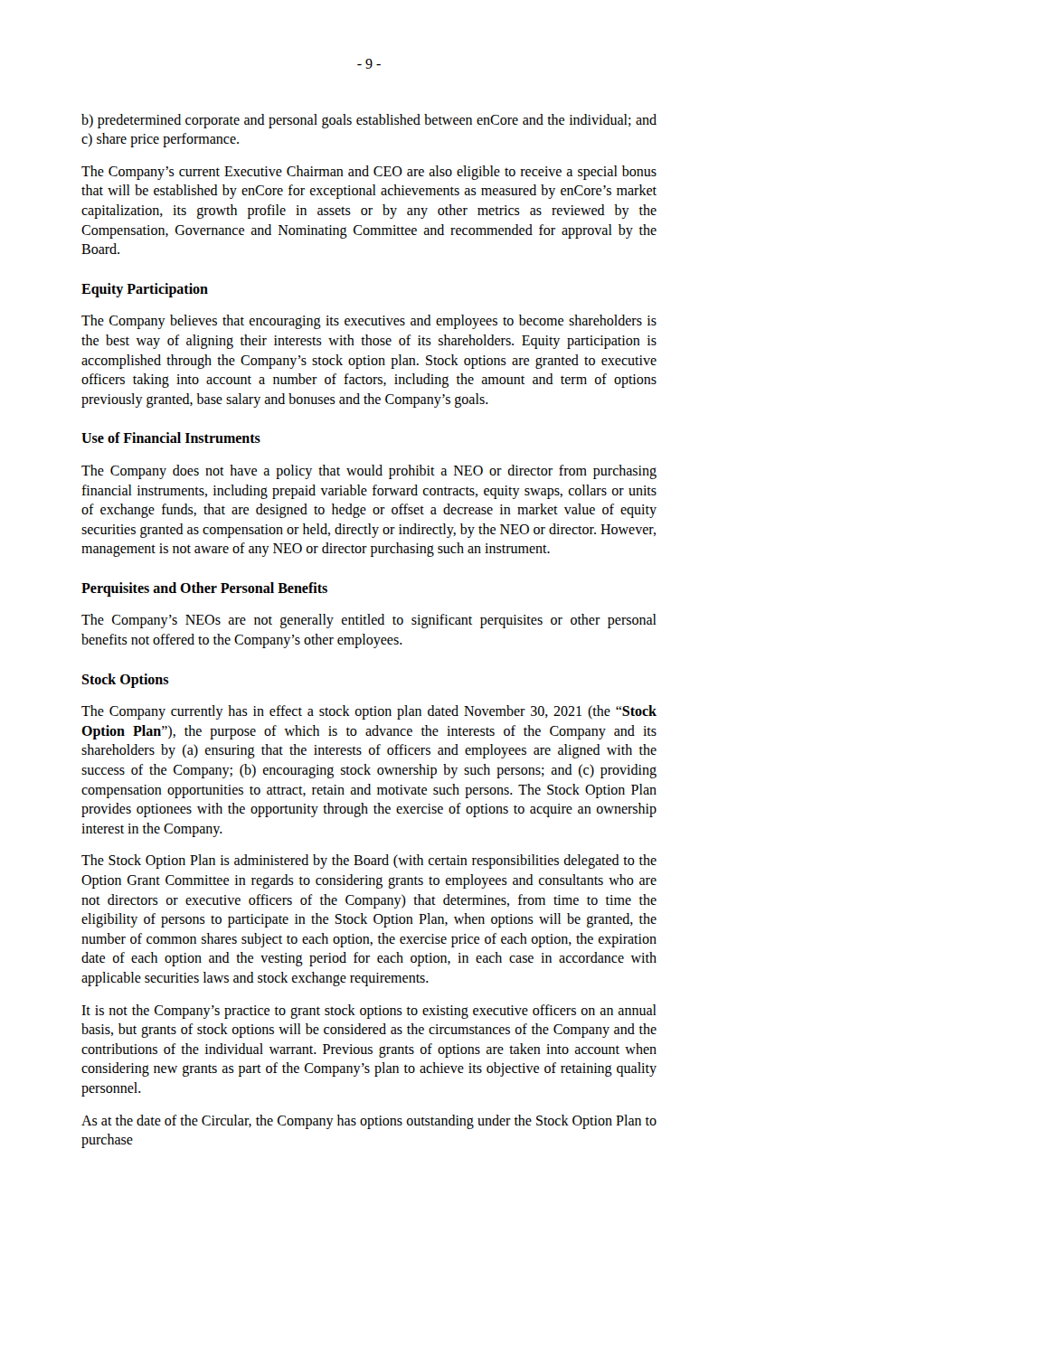- 9 -
b) predetermined corporate and personal goals established between enCore and the individual; and c) share price performance.
The Company’s current Executive Chairman and CEO are also eligible to receive a special bonus that will be established by enCore for exceptional achievements as measured by enCore’s market capitalization, its growth profile in assets or by any other metrics as reviewed by the Compensation, Governance and Nominating Committee and recommended for approval by the Board.
Equity Participation
The Company believes that encouraging its executives and employees to become shareholders is the best way of aligning their interests with those of its shareholders. Equity participation is accomplished through the Company’s stock option plan. Stock options are granted to executive officers taking into account a number of factors, including the amount and term of options previously granted, base salary and bonuses and the Company’s goals.
Use of Financial Instruments
The Company does not have a policy that would prohibit a NEO or director from purchasing financial instruments, including prepaid variable forward contracts, equity swaps, collars or units of exchange funds, that are designed to hedge or offset a decrease in market value of equity securities granted as compensation or held, directly or indirectly, by the NEO or director. However, management is not aware of any NEO or director purchasing such an instrument.
Perquisites and Other Personal Benefits
The Company’s NEOs are not generally entitled to significant perquisites or other personal benefits not offered to the Company’s other employees.
Stock Options
The Company currently has in effect a stock option plan dated November 30, 2021 (the “Stock Option Plan”), the purpose of which is to advance the interests of the Company and its shareholders by (a) ensuring that the interests of officers and employees are aligned with the success of the Company; (b) encouraging stock ownership by such persons; and (c) providing compensation opportunities to attract, retain and motivate such persons. The Stock Option Plan provides optionees with the opportunity through the exercise of options to acquire an ownership interest in the Company.
The Stock Option Plan is administered by the Board (with certain responsibilities delegated to the Option Grant Committee in regards to considering grants to employees and consultants who are not directors or executive officers of the Company) that determines, from time to time the eligibility of persons to participate in the Stock Option Plan, when options will be granted, the number of common shares subject to each option, the exercise price of each option, the expiration date of each option and the vesting period for each option, in each case in accordance with applicable securities laws and stock exchange requirements.
It is not the Company’s practice to grant stock options to existing executive officers on an annual basis, but grants of stock options will be considered as the circumstances of the Company and the contributions of the individual warrant. Previous grants of options are taken into account when considering new grants as part of the Company’s plan to achieve its objective of retaining quality personnel.
As at the date of the Circular, the Company has options outstanding under the Stock Option Plan to purchase